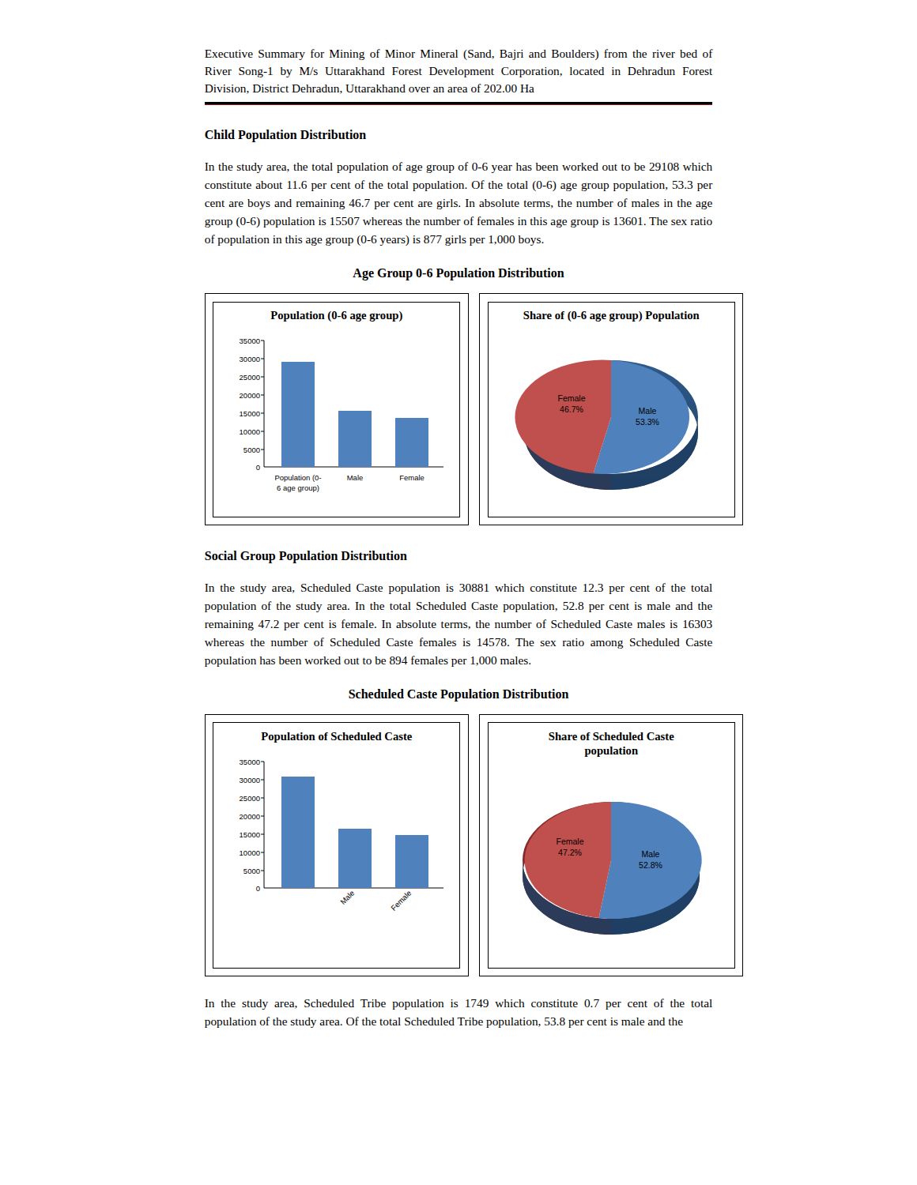Executive Summary for Mining of Minor Mineral (Sand, Bajri and Boulders) from the river bed of River Song-1 by M/s Uttarakhand Forest Development Corporation, located in Dehradun Forest Division, District Dehradun, Uttarakhand over an area of 202.00 Ha
Child Population Distribution
In the study area, the total population of age group of 0-6 year has been worked out to be 29108 which constitute about 11.6 per cent of the total population. Of the total (0-6) age group population, 53.3 per cent are boys and remaining 46.7 per cent are girls. In absolute terms, the number of males in the age group (0-6) population is 15507 whereas the number of females in this age group is 13601. The sex ratio of population in this age group (0-6 years) is 877 girls per 1,000 boys.
Age Group 0-6 Population Distribution
Population (0-6 age group)
35000 30000 25000 20000 15000 10000 5000 0 Population (0- 6 age group) Male Female
Share of (0-6 age group) Population
Male 53.3% Female 46.7%
Social Group Population Distribution
In the study area, Scheduled Caste population is 30881 which constitute 12.3 per cent of the total population of the study area. In the total Scheduled Caste population, 52.8 per cent is male and the remaining 47.2 per cent is female. In absolute terms, the number of Scheduled Caste males is 16303 whereas the number of Scheduled Caste females is 14578. The sex ratio among Scheduled Caste population has been worked out to be 894 females per 1,000 males.
Scheduled Caste Population Distribution
Population of Scheduled Caste
35000 30000 25000 20000 15000 10000 5000 0 Male Female
Share of Scheduled Caste
population
Male 52.8% Female 47.2%
In the study area, Scheduled Tribe population is 1749 which constitute 0.7 per cent of the total population of the study area. Of the total Scheduled Tribe population, 53.8 per cent is male and the